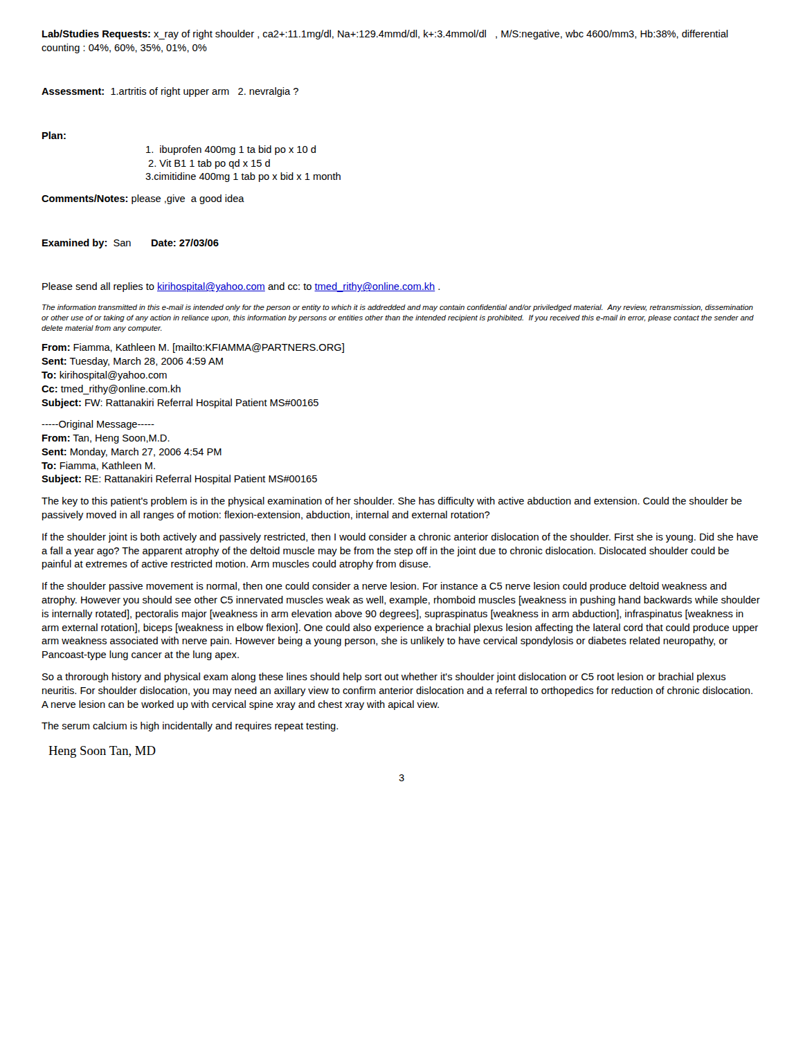Lab/Studies Requests: x_ray of right shoulder , ca2+:11.1mg/dl, Na+:129.4mmd/dl, k+:3.4mmol/dl , M/S:negative, wbc 4600/mm3, Hb:38%, differential counting : 04%, 60%, 35%, 01%, 0%
Assessment: 1.artritis of right upper arm 2. nevralgia ?
Plan:
1. ibuprofen 400mg 1 ta bid po x 10 d
2. Vit B1 1 tab po qd x 15 d
3.cimitidine 400mg 1 tab po x bid x 1 month
Comments/Notes: please ,give a good idea
Examined by: San Date: 27/03/06
Please send all replies to kirihospital@yahoo.com and cc: to tmed_rithy@online.com.kh .
The information transmitted in this e-mail is intended only for the person or entity to which it is addredded and may contain confidential and/or priviledged material. Any review, retransmission, dissemination or other use of or taking of any action in reliance upon, this information by persons or entities other than the intended recipient is prohibited. If you received this e-mail in error, please contact the sender and delete material from any computer.
From: Fiamma, Kathleen M. [mailto:KFIAMMA@PARTNERS.ORG]
Sent: Tuesday, March 28, 2006 4:59 AM
To: kirihospital@yahoo.com
Cc: tmed_rithy@online.com.kh
Subject: FW: Rattanakiri Referral Hospital Patient MS#00165
-----Original Message-----
From: Tan, Heng Soon,M.D.
Sent: Monday, March 27, 2006 4:54 PM
To: Fiamma, Kathleen M.
Subject: RE: Rattanakiri Referral Hospital Patient MS#00165
The key to this patient's problem is in the physical examination of her shoulder. She has difficulty with active abduction and extension. Could the shoulder be passively moved in all ranges of motion: flexion-extension, abduction, internal and external rotation?
If the shoulder joint is both actively and passively restricted, then I would consider a chronic anterior dislocation of the shoulder. First she is young. Did she have a fall a year ago? The apparent atrophy of the deltoid muscle may be from the step off in the joint due to chronic dislocation. Dislocated shoulder could be painful at extremes of active restricted motion. Arm muscles could atrophy from disuse.
If the shoulder passive movement is normal, then one could consider a nerve lesion. For instance a C5 nerve lesion could produce deltoid weakness and atrophy. However you should see other C5 innervated muscles weak as well, example, rhomboid muscles [weakness in pushing hand backwards while shoulder is internally rotated], pectoralis major [weakness in arm elevation above 90 degrees], supraspinatus [weakness in arm abduction], infraspinatus [weakness in arm external rotation], biceps [weakness in elbow flexion]. One could also experience a brachial plexus lesion affecting the lateral cord that could produce upper arm weakness associated with nerve pain. However being a young person, she is unlikely to have cervical spondylosis or diabetes related neuropathy, or Pancoast-type lung cancer at the lung apex.
So a throrough history and physical exam along these lines should help sort out whether it's shoulder joint dislocation or C5 root lesion or brachial plexus neuritis. For shoulder dislocation, you may need an axillary view to confirm anterior dislocation and a referral to orthopedics for reduction of chronic dislocation. A nerve lesion can be worked up with cervical spine xray and chest xray with apical view.
The serum calcium is high incidentally and requires repeat testing.
Heng Soon Tan, MD
3